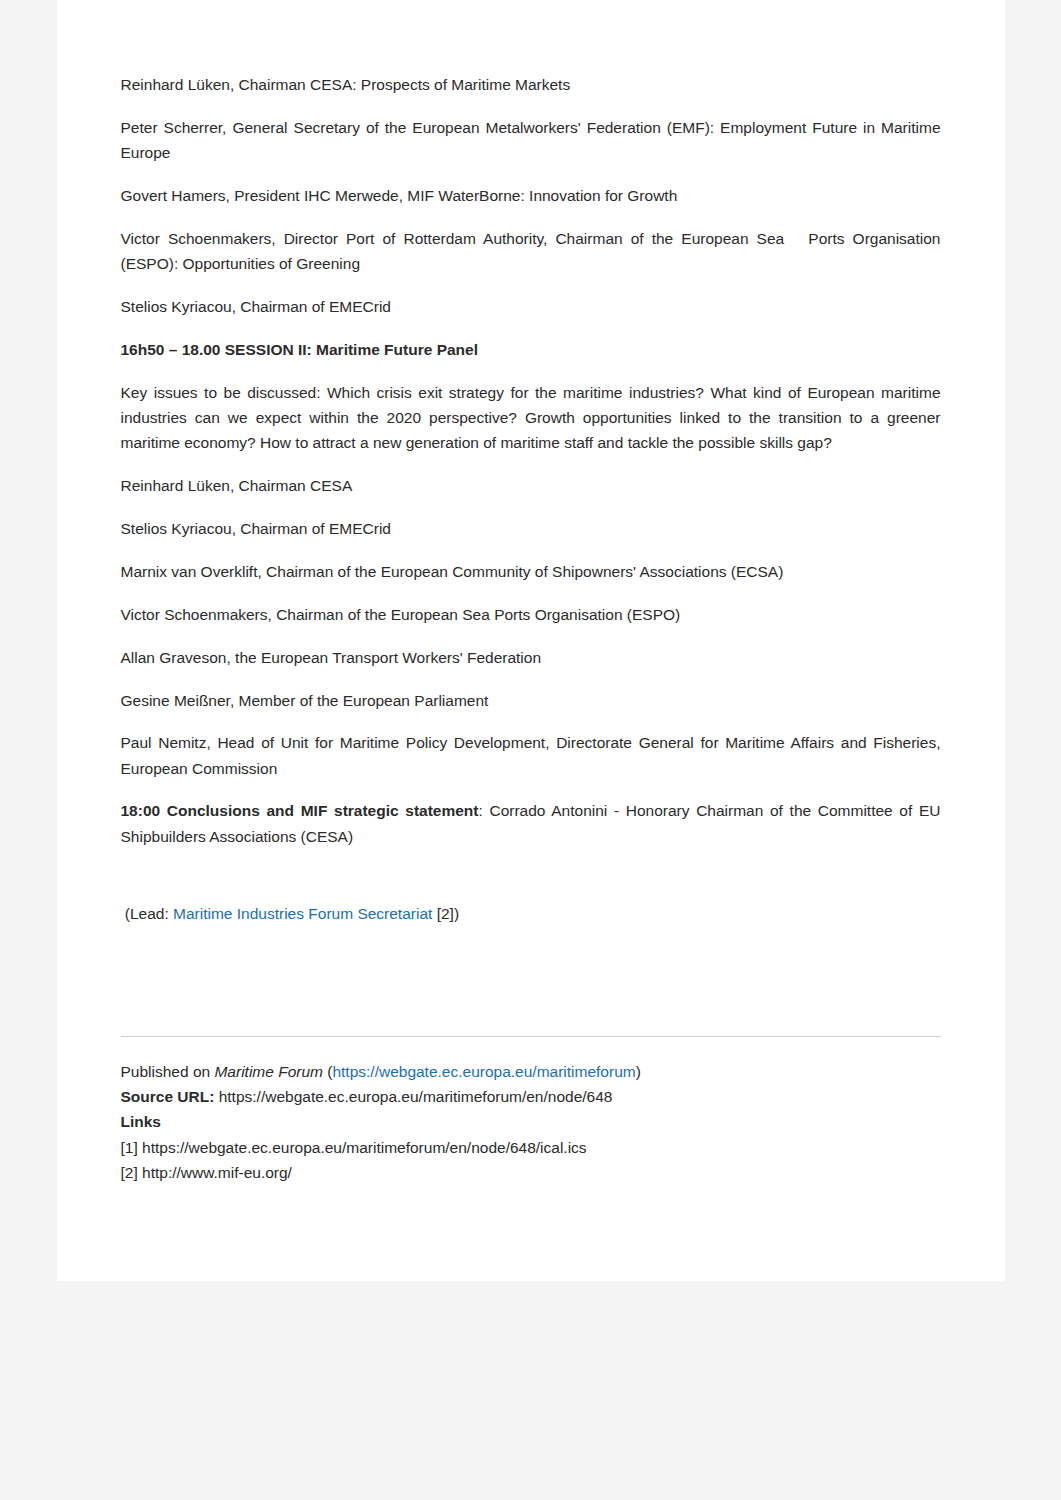Reinhard Lüken, Chairman CESA: Prospects of Maritime Markets
Peter Scherrer, General Secretary of the European Metalworkers' Federation (EMF): Employment Future in Maritime Europe
Govert Hamers, President IHC Merwede, MIF WaterBorne: Innovation for Growth
Victor Schoenmakers, Director Port of Rotterdam Authority, Chairman of the European Sea Ports Organisation (ESPO): Opportunities of Greening
Stelios Kyriacou, Chairman of EMECrid
16h50 – 18.00 SESSION II: Maritime Future Panel
Key issues to be discussed: Which crisis exit strategy for the maritime industries? What kind of European maritime industries can we expect within the 2020 perspective? Growth opportunities linked to the transition to a greener maritime economy? How to attract a new generation of maritime staff and tackle the possible skills gap?
Reinhard Lüken, Chairman CESA
Stelios Kyriacou, Chairman of EMECrid
Marnix van Overklift, Chairman of the European Community of Shipowners' Associations (ECSA)
Victor Schoenmakers, Chairman of the European Sea Ports Organisation (ESPO)
Allan Graveson, the European Transport Workers' Federation
Gesine Meißner, Member of the European Parliament
Paul Nemitz, Head of Unit for Maritime Policy Development, Directorate General for Maritime Affairs and Fisheries, European Commission
18:00 Conclusions and MIF strategic statement: Corrado Antonini - Honorary Chairman of the Committee of EU Shipbuilders Associations (CESA)
(Lead: Maritime Industries Forum Secretariat [2])
Published on Maritime Forum (https://webgate.ec.europa.eu/maritimeforum)
Source URL: https://webgate.ec.europa.eu/maritimeforum/en/node/648
Links
[1] https://webgate.ec.europa.eu/maritimeforum/en/node/648/ical.ics
[2] http://www.mif-eu.org/